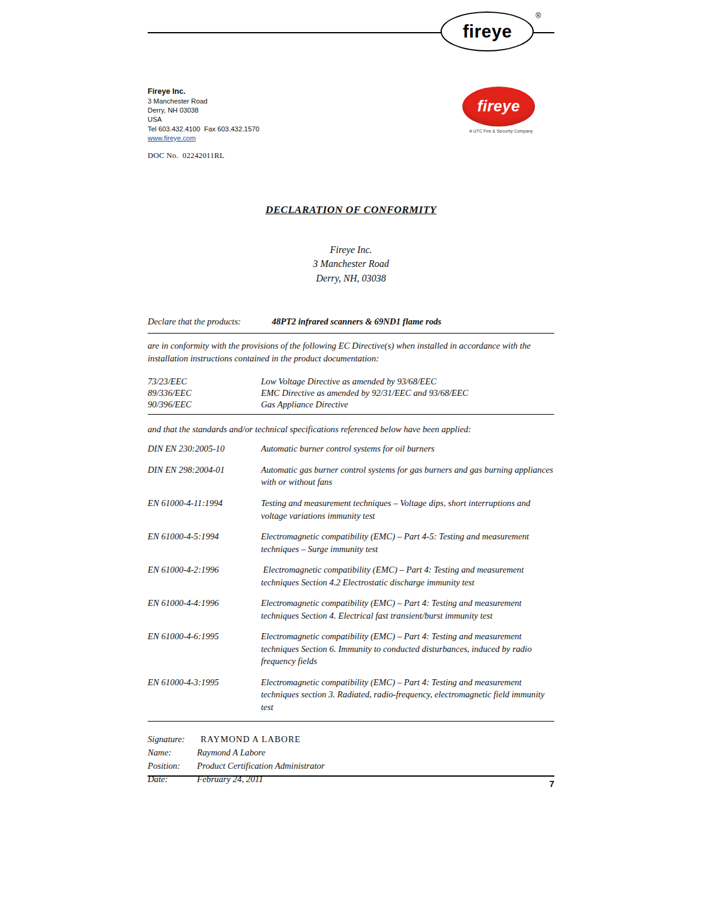fireye®
Fireye Inc.
3 Manchester Road
Derry, NH 03038
USA
Tel 603.432.4100 Fax 603.432.1570
www.fireye.com
DOC No. 02242011RL
fireye
A UTC Fire & Security Company
DECLARATION OF CONFORMITY
Fireye Inc.
3 Manchester Road
Derry, NH, 03038
Declare that the products: 48PT2 infrared scanners & 69ND1 flame rods
are in conformity with the provisions of the following EC Directive(s) when installed in accordance with the installation instructions contained in the product documentation:
| 73/23/EEC | Low Voltage Directive as amended by 93/68/EEC |
| 89/336/EEC | EMC Directive as amended by 92/31/EEC and 93/68/EEC |
| 90/396/EEC | Gas Appliance Directive |
and that the standards and/or technical specifications referenced below have been applied:
| DIN EN 230:2005-10 | Automatic burner control systems for oil burners |
| DIN EN 298:2004-01 | Automatic gas burner control systems for gas burners and gas burning appliances with or without fans |
| EN 61000-4-11:1994 | Testing and measurement techniques – Voltage dips, short interruptions and voltage variations immunity test |
| EN 61000-4-5:1994 | Electromagnetic compatibility (EMC) – Part 4-5: Testing and measurement techniques – Surge immunity test |
| EN 61000-4-2:1996 | Electromagnetic compatibility (EMC) – Part 4: Testing and measurement techniques Section 4.2 Electrostatic discharge immunity test |
| EN 61000-4-4:1996 | Electromagnetic compatibility (EMC) – Part 4: Testing and measurement techniques Section 4. Electrical fast transient/burst immunity test |
| EN 61000-4-6:1995 | Electromagnetic compatibility (EMC) – Part 4: Testing and measurement techniques Section 6. Immunity to conducted disturbances, induced by radio frequency fields |
| EN 61000-4-3:1995 | Electromagnetic compatibility (EMC) – Part 4: Testing and measurement techniques section 3. Radiated, radio-frequency, electromagnetic field immunity test |
Signature: Raymond A Labore
Name: Raymond A Labore
Position: Product Certification Administrator
Date: February 24, 2011
7